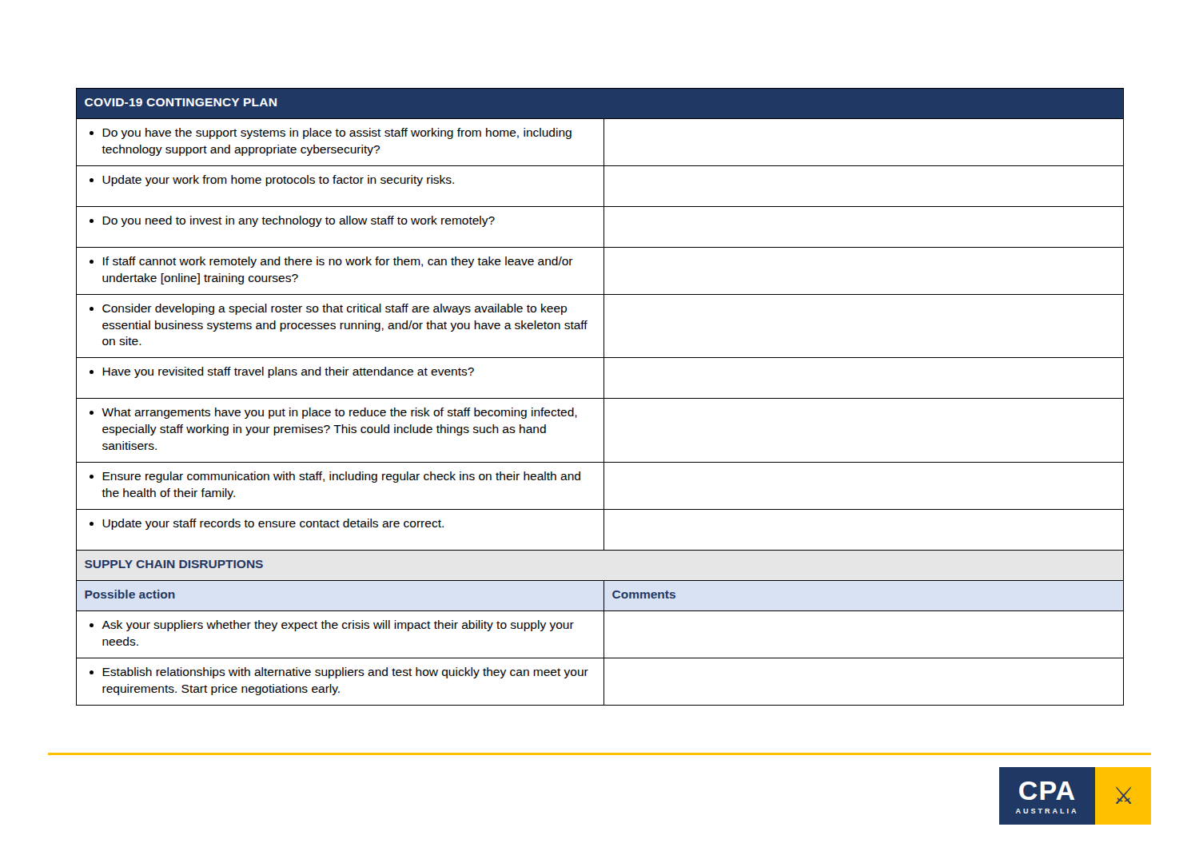| COVID-19 CONTINGENCY PLAN |
| Do you have the support systems in place to assist staff working from home, including technology support and appropriate cybersecurity? | |
| Update your work from home protocols to factor in security risks. | |
| Do you need to invest in any technology to allow staff to work remotely? | |
| If staff cannot work remotely and there is no work for them, can they take leave and/or undertake [online] training courses? | |
| Consider developing a special roster so that critical staff are always available to keep essential business systems and processes running, and/or that you have a skeleton staff on site. | |
| Have you revisited staff travel plans and their attendance at events? | |
| What arrangements have you put in place to reduce the risk of staff becoming infected, especially staff working in your premises? This could include things such as hand sanitisers. | |
| Ensure regular communication with staff, including regular check ins on their health and the health of their family. | |
| Update your staff records to ensure contact details are correct. | |
| SUPPLY CHAIN DISRUPTIONS |
| Possible action | Comments |
| Ask your suppliers whether they expect the crisis will impact their ability to supply your needs. | |
| Establish relationships with alternative suppliers and test how quickly they can meet your requirements. Start price negotiations early. | |
CPA
AUSTRALIA
⚔